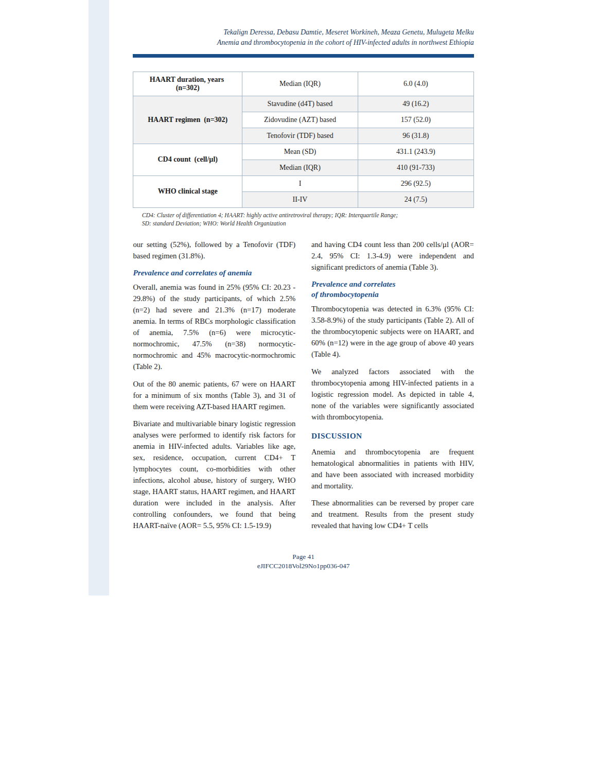Tekalign Deressa, Debasu Damtie, Meseret Workineh, Meaza Genetu, Mulugeta Melku
Anemia and thrombocytopenia in the cohort of HIV-infected adults in northwest Ethiopia
| HAART duration, years (n=302) | Median (IQR) | 6.0 (4.0) |
| HAART regimen (n=302) | Stavudine (d4T) based | 49 (16.2) |
| Zidovudine (AZT) based | 157 (52.0) |
| Tenofovir (TDF) based | 96 (31.8) |
| CD4 count (cell/µl) | Mean (SD) | 431.1 (243.9) |
| Median (IQR) | 410 (91-733) |
| WHO clinical stage | I | 296 (92.5) |
| II-IV | 24 (7.5) |
CD4: Cluster of differentiation 4; HAART: highly active antiretroviral therapy; IQR: Interquartile Range;
SD: standard Deviation; WHO: World Health Organization
our setting (52%), followed by a Tenofovir (TDF) based regimen (31.8%).
Prevalence and correlates of anemia
Overall, anemia was found in 25% (95% CI: 20.23 - 29.8%) of the study participants, of which 2.5% (n=2) had severe and 21.3% (n=17) moderate anemia. In terms of RBCs morphologic classification of anemia, 7.5% (n=6) were microcytic-normochromic, 47.5% (n=38) normocytic-normochromic and 45% macrocytic-normochromic (Table 2).
Out of the 80 anemic patients, 67 were on HAART for a minimum of six months (Table 3), and 31 of them were receiving AZT-based HAART regimen.
Bivariate and multivariable binary logistic regression analyses were performed to identify risk factors for anemia in HIV-infected adults. Variables like age, sex, residence, occupation, current CD4+ T lymphocytes count, co-morbidities with other infections, alcohol abuse, history of surgery, WHO stage, HAART status, HAART regimen, and HAART duration were included in the analysis. After controlling confounders, we found that being HAART-naïve (AOR= 5.5, 95% CI: 1.5-19.9)
and having CD4 count less than 200 cells/µl (AOR= 2.4, 95% CI: 1.3-4.9) were independent and significant predictors of anemia (Table 3).
Prevalence and correlates
of thrombocytopenia
Thrombocytopenia was detected in 6.3% (95% CI: 3.58-8.9%) of the study participants (Table 2). All of the thrombocytopenic subjects were on HAART, and 60% (n=12) were in the age group of above 40 years (Table 4).
We analyzed factors associated with the thrombocytopenia among HIV-infected patients in a logistic regression model. As depicted in table 4, none of the variables were significantly associated with thrombocytopenia.
DISCUSSION
Anemia and thrombocytopenia are frequent hematological abnormalities in patients with HIV, and have been associated with increased morbidity and mortality.
These abnormalities can be reversed by proper care and treatment. Results from the present study revealed that having low CD4+ T cells
Page 41
eJIFCC2018Vol29No1pp036-047